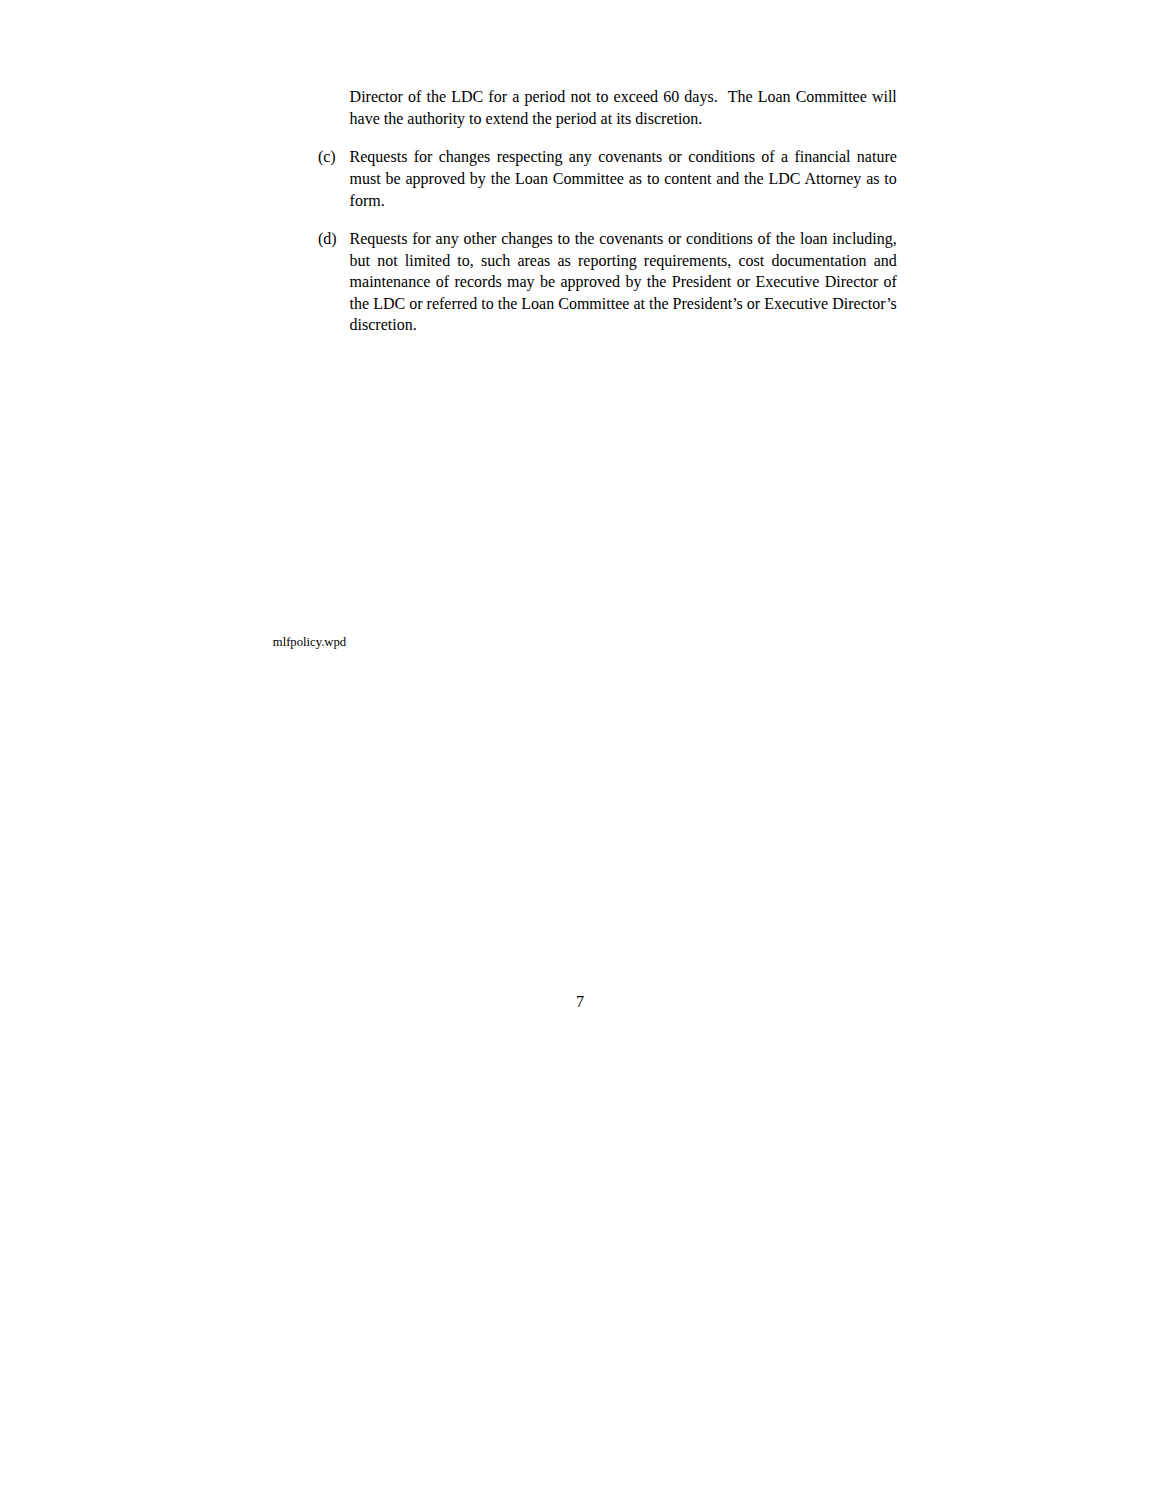Director of the LDC for a period not to exceed 60 days. The Loan Committee will have the authority to extend the period at its discretion.
(c)
Requests for changes respecting any covenants or conditions of a financial nature must be approved by the Loan Committee as to content and the LDC Attorney as to form.
(d)
Requests for any other changes to the covenants or conditions of the loan including, but not limited to, such areas as reporting requirements, cost documentation and maintenance of records may be approved by the President or Executive Director of the LDC or referred to the Loan Committee at the President’s or Executive Director’s discretion.
mlfpolicy.wpd
7